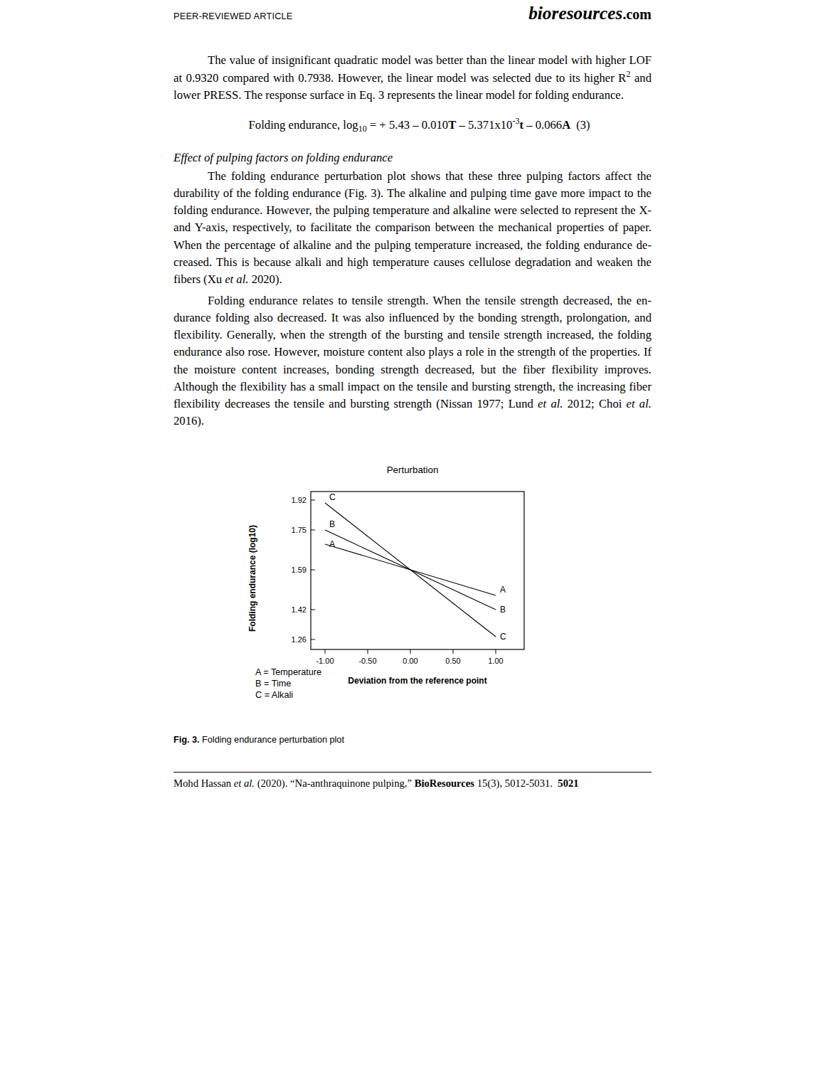Peer-Reviewed Article
bioresources.com
The value of insignificant quadratic model was better than the linear model with higher LOF at 0.9320 compared with 0.7938. However, the linear model was selected due to its higher R2 and lower PRESS. The response surface in Eq. 3 represents the linear model for folding endurance.
Folding endurance, log10 = + 5.43 – 0.010T – 5.371x10-3t – 0.066A(3)
Effect of pulping factors on folding endurance
The folding endurance perturbation plot shows that these three pulping factors affect the durability of the folding endurance (Fig. 3). The alkaline and pulping time gave more impact to the folding endurance. However, the pulping temperature and alkaline were selected to represent the X- and Y-axis, respectively, to facilitate the comparison between the mechanical properties of paper. When the percentage of alkaline and the pulping temperature increased, the folding endurance decreased. This is because alkali and high temperature causes cellulose degradation and weaken the fibers (Xu et al. 2020).
Folding endurance relates to tensile strength. When the tensile strength decreased, the endurance folding also decreased. It was also influenced by the bonding strength, prolongation, and flexibility. Generally, when the strength of the bursting and tensile strength increased, the folding endurance also rose. However, moisture content also plays a role in the strength of the properties. If the moisture content increases, bonding strength decreased, but the fiber flexibility improves. Although the flexibility has a small impact on the tensile and bursting strength, the increasing fiber flexibility decreases the tensile and bursting strength (Nissan 1977; Lund et al. 2012; Choi et al. 2016).
Perturbation
Folding endurance (log10) 1.92 1.75 1.59 1.42 1.26 -1.00 -0.50 0.00 0.50 1.00 C B A A B C Deviation from the reference point A = Temperature B = Time C = Alkali
Fig. 3. Folding endurance perturbation plot
Mohd Hassan et al. (2020). “Na-anthraquinone pulping,” BioResources 15(3), 5012-5031. 5021